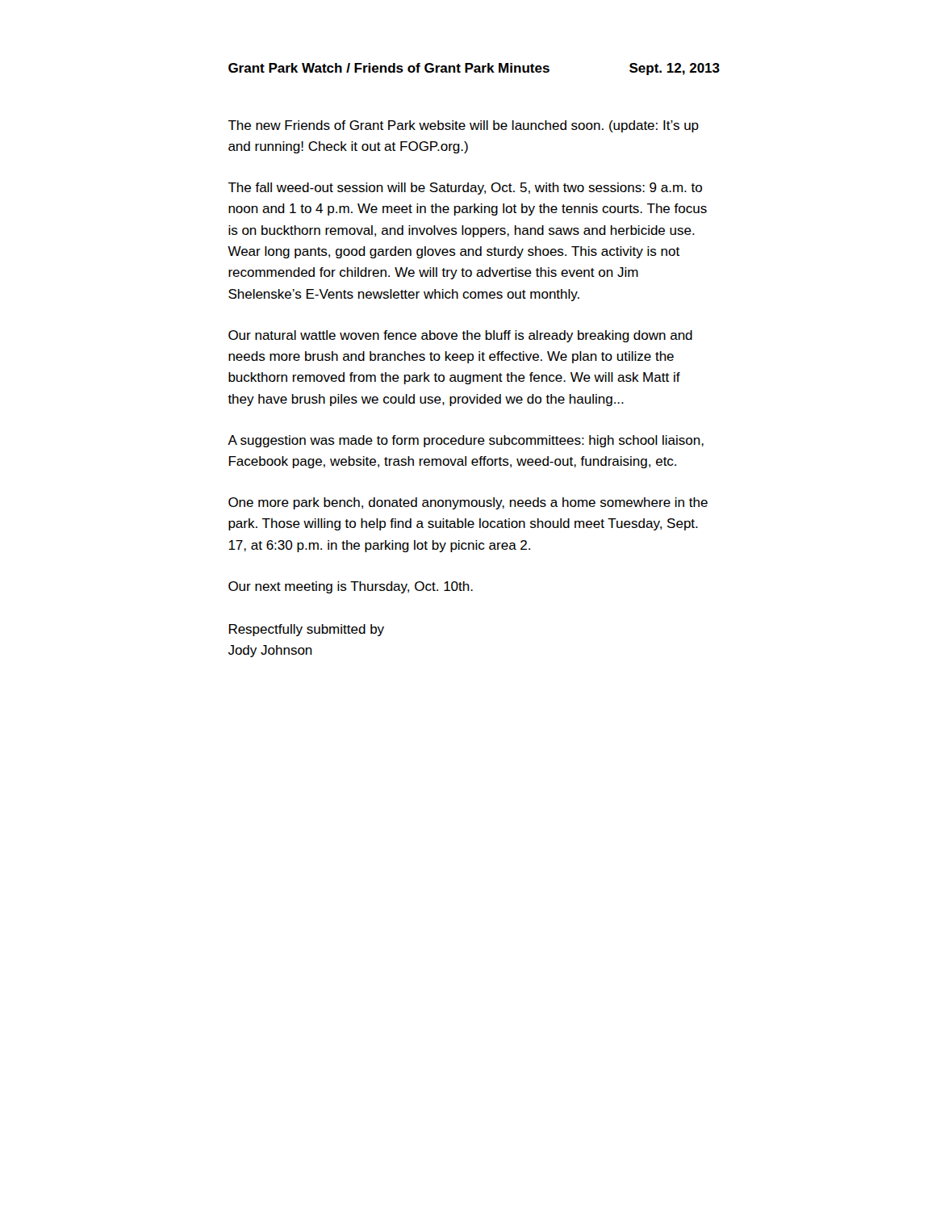Grant Park Watch / Friends of Grant Park Minutes
Sept. 12, 2013
The new Friends of Grant Park website will be launched soon. (update: It’s up and running! Check it out at FOGP.org.)
The fall weed-out session will be Saturday, Oct. 5, with two sessions: 9 a.m. to noon and 1 to 4 p.m. We meet in the parking lot by the tennis courts. The focus is on buckthorn removal, and involves loppers, hand saws and herbicide use. Wear long pants, good garden gloves and sturdy shoes. This activity is not recommended for children. We will try to advertise this event on Jim Shelenske’s E-Vents newsletter which comes out monthly.
Our natural wattle woven fence above the bluff is already breaking down and needs more brush and branches to keep it effective. We plan to utilize the buckthorn removed from the park to augment the fence. We will ask Matt if they have brush piles we could use, provided we do the hauling...
A suggestion was made to form procedure subcommittees: high school liaison, Facebook page, website, trash removal efforts, weed-out, fundraising, etc.
One more park bench, donated anonymously, needs a home somewhere in the park. Those willing to help find a suitable location should meet Tuesday, Sept. 17, at 6:30 p.m. in the parking lot by picnic area 2.
Our next meeting is Thursday, Oct. 10th.
Respectfully submitted by
Jody Johnson